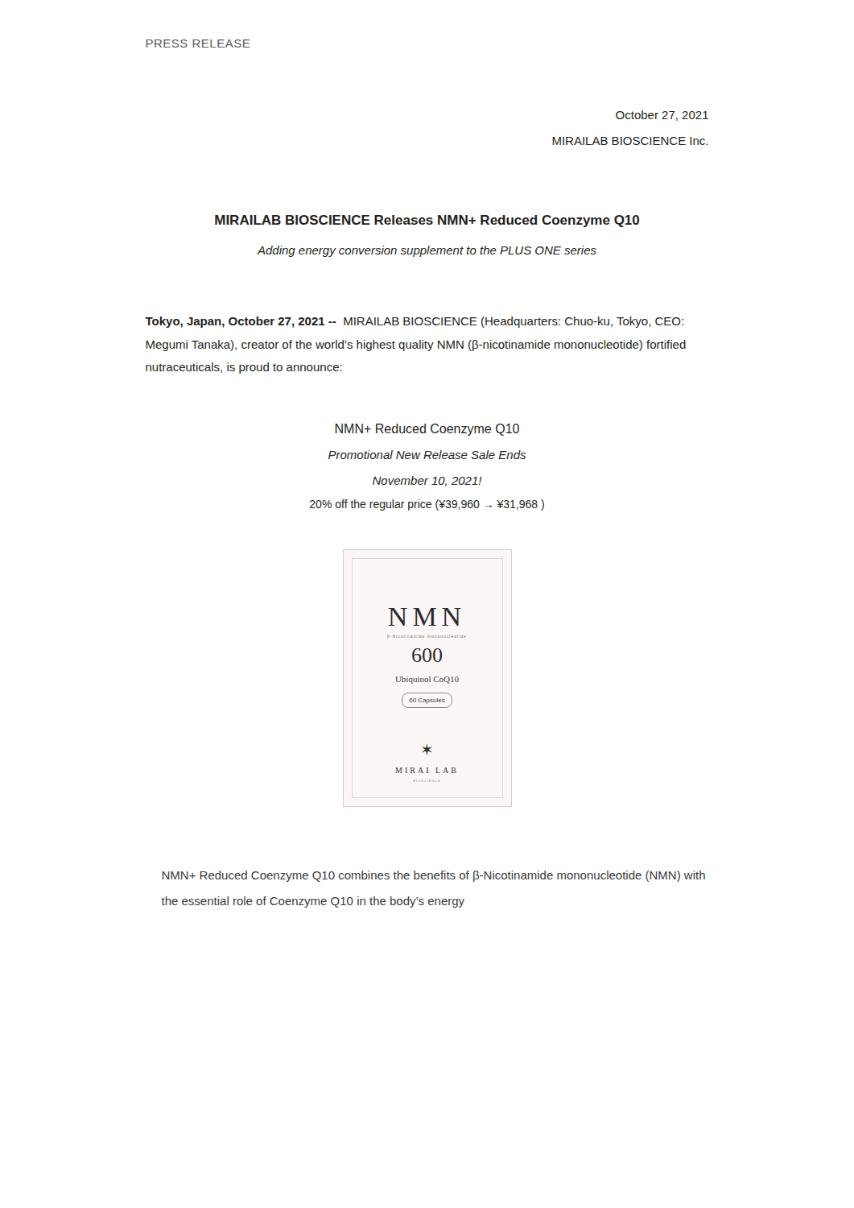PRESS RELEASE
October 27, 2021
MIRAILAB BIOSCIENCE Inc.
MIRAILAB BIOSCIENCE Releases NMN+ Reduced Coenzyme Q10
Adding energy conversion supplement to the PLUS ONE series
Tokyo, Japan, October 27, 2021 -- MIRAILAB BIOSCIENCE (Headquarters: Chuo-ku, Tokyo, CEO: Megumi Tanaka), creator of the world’s highest quality NMN (β-nicotinamide mononucleotide) fortified nutraceuticals, is proud to announce:
NMN+ Reduced Coenzyme Q10
Promotional New Release Sale Ends
November 10, 2021!
20% off the regular price (¥39,960 → ¥31,968 )
NMN
β-Nicotinamide mononucleotide
600
Ubiquinol CoQ10
60 Capsules
✶
MIRAI LAB
BIOSCIENCE
NMN+ Reduced Coenzyme Q10 combines the benefits of β-Nicotinamide mononucleotide (NMN) with the essential role of Coenzyme Q10 in the body’s energy